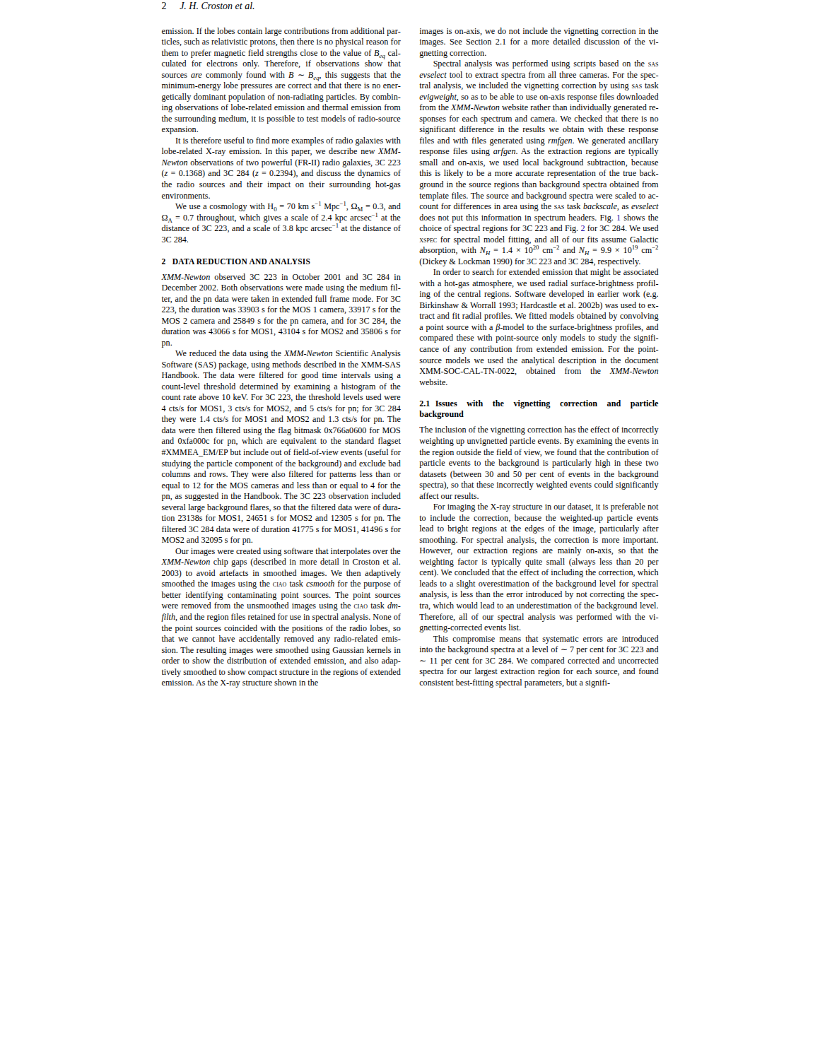2 J. H. Croston et al.
emission. If the lobes contain large contributions from additional particles, such as relativistic protons, then there is no physical reason for them to prefer magnetic field strengths close to the value of Beq calculated for electrons only. Therefore, if observations show that sources are commonly found with B ∼ Beq, this suggests that the minimum-energy lobe pressures are correct and that there is no energetically dominant population of non-radiating particles. By combining observations of lobe-related emission and thermal emission from the surrounding medium, it is possible to test models of radio-source expansion.
It is therefore useful to find more examples of radio galaxies with lobe-related X-ray emission. In this paper, we describe new XMM-Newton observations of two powerful (FR-II) radio galaxies, 3C 223 (z = 0.1368) and 3C 284 (z = 0.2394), and discuss the dynamics of the radio sources and their impact on their surrounding hot-gas environments.
We use a cosmology with H0 = 70 km s−1 Mpc−1, ΩM = 0.3, and ΩΛ = 0.7 throughout, which gives a scale of 2.4 kpc arcsec−1 at the distance of 3C 223, and a scale of 3.8 kpc arcsec−1 at the distance of 3C 284.
2 DATA REDUCTION AND ANALYSIS
XMM-Newton observed 3C 223 in October 2001 and 3C 284 in December 2002. Both observations were made using the medium filter, and the pn data were taken in extended full frame mode. For 3C 223, the duration was 33903 s for the MOS 1 camera, 33917 s for the MOS 2 camera and 25849 s for the pn camera, and for 3C 284, the duration was 43066 s for MOS1, 43104 s for MOS2 and 35806 s for pn.
We reduced the data using the XMM-Newton Scientific Analysis Software (SAS) package, using methods described in the XMM-SAS Handbook. The data were filtered for good time intervals using a count-level threshold determined by examining a histogram of the count rate above 10 keV. For 3C 223, the threshold levels used were 4 cts/s for MOS1, 3 cts/s for MOS2, and 5 cts/s for pn; for 3C 284 they were 1.4 cts/s for MOS1 and MOS2 and 1.3 cts/s for pn. The data were then filtered using the flag bitmask 0x766a0600 for MOS and 0xfa000c for pn, which are equivalent to the standard flagset #XMMEA_EM/EP but include out of field-of-view events (useful for studying the particle component of the background) and exclude bad columns and rows. They were also filtered for patterns less than or equal to 12 for the MOS cameras and less than or equal to 4 for the pn, as suggested in the Handbook. The 3C 223 observation included several large background flares, so that the filtered data were of duration 23138s for MOS1, 24651 s for MOS2 and 12305 s for pn. The filtered 3C 284 data were of duration 41775 s for MOS1, 41496 s for MOS2 and 32095 s for pn.
Our images were created using software that interpolates over the XMM-Newton chip gaps (described in more detail in Croston et al. 2003) to avoid artefacts in smoothed images. We then adaptively smoothed the images using the ciao task csmooth for the purpose of better identifying contaminating point sources. The point sources were removed from the unsmoothed images using the ciao task dmfilth, and the region files retained for use in spectral analysis. None of the point sources coincided with the positions of the radio lobes, so that we cannot have accidentally removed any radio-related emission. The resulting images were smoothed using Gaussian kernels in order to show the distribution of extended emission, and also adaptively smoothed to show compact structure in the regions of extended emission. As the X-ray structure shown in the
images is on-axis, we do not include the vignetting correction in the images. See Section 2.1 for a more detailed discussion of the vignetting correction.
Spectral analysis was performed using scripts based on the sas evselect tool to extract spectra from all three cameras. For the spectral analysis, we included the vignetting correction by using sas task evigweight, so as to be able to use on-axis response files downloaded from the XMM-Newton website rather than individually generated responses for each spectrum and camera. We checked that there is no significant difference in the results we obtain with these response files and with files generated using rmfgen. We generated ancillary response files using arfgen. As the extraction regions are typically small and on-axis, we used local background subtraction, because this is likely to be a more accurate representation of the true background in the source regions than background spectra obtained from template files. The source and background spectra were scaled to account for differences in area using the sas task backscale, as evselect does not put this information in spectrum headers. Fig. 1 shows the choice of spectral regions for 3C 223 and Fig. 2 for 3C 284. We used xspec for spectral model fitting, and all of our fits assume Galactic absorption, with NH = 1.4 × 1020 cm−2 and NH = 9.9 × 1019 cm−2 (Dickey & Lockman 1990) for 3C 223 and 3C 284, respectively.
In order to search for extended emission that might be associated with a hot-gas atmosphere, we used radial surface-brightness profiling of the central regions. Software developed in earlier work (e.g. Birkinshaw & Worrall 1993; Hardcastle et al. 2002b) was used to extract and fit radial profiles. We fitted models obtained by convolving a point source with a β-model to the surface-brightness profiles, and compared these with point-source only models to study the significance of any contribution from extended emission. For the point-source models we used the analytical description in the document XMM-SOC-CAL-TN-0022, obtained from the XMM-Newton website.
2.1 Issues with the vignetting correction and particle background
The inclusion of the vignetting correction has the effect of incorrectly weighting up unvignetted particle events. By examining the events in the region outside the field of view, we found that the contribution of particle events to the background is particularly high in these two datasets (between 30 and 50 per cent of events in the background spectra), so that these incorrectly weighted events could significantly affect our results.
For imaging the X-ray structure in our dataset, it is preferable not to include the correction, because the weighted-up particle events lead to bright regions at the edges of the image, particularly after smoothing. For spectral analysis, the correction is more important. However, our extraction regions are mainly on-axis, so that the weighting factor is typically quite small (always less than 20 per cent). We concluded that the effect of including the correction, which leads to a slight overestimation of the background level for spectral analysis, is less than the error introduced by not correcting the spectra, which would lead to an underestimation of the background level. Therefore, all of our spectral analysis was performed with the vignetting-corrected events list.
This compromise means that systematic errors are introduced into the background spectra at a level of ∼ 7 per cent for 3C 223 and ∼ 11 per cent for 3C 284. We compared corrected and uncorrected spectra for our largest extraction region for each source, and found consistent best-fitting spectral parameters, but a signifi-